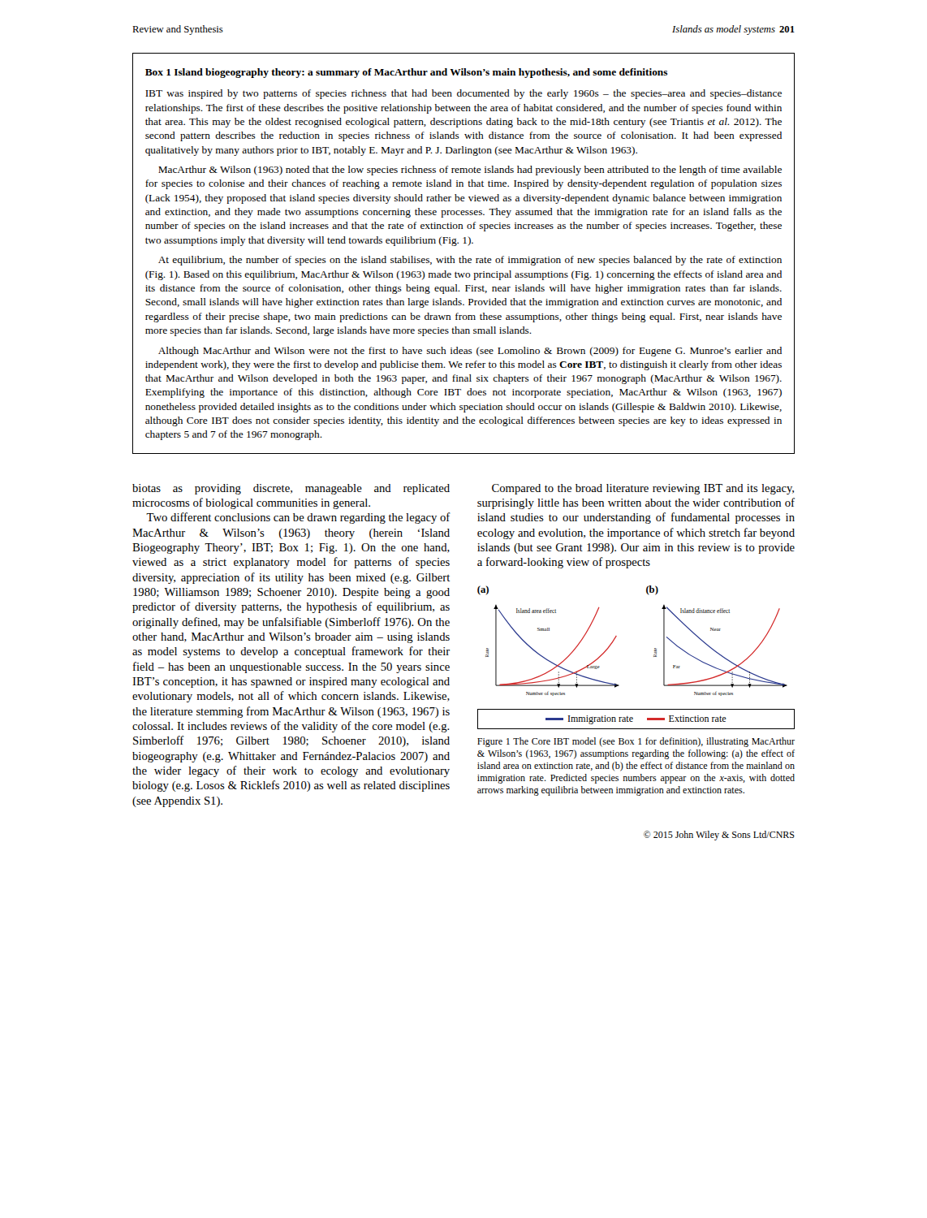Review and Synthesis
Islands as model systems201
Box 1 Island biogeography theory: a summary of MacArthur and Wilson’s main hypothesis, and some definitions
IBT was inspired by two patterns of species richness that had been documented by the early 1960s – the species–area and species–distance relationships. The first of these describes the positive relationship between the area of habitat considered, and the number of species found within that area. This may be the oldest recognised ecological pattern, descriptions dating back to the mid-18th century (see Triantis et al. 2012). The second pattern describes the reduction in species richness of islands with distance from the source of colonisation. It had been expressed qualitatively by many authors prior to IBT, notably E. Mayr and P. J. Darlington (see MacArthur & Wilson 1963).
MacArthur & Wilson (1963) noted that the low species richness of remote islands had previously been attributed to the length of time available for species to colonise and their chances of reaching a remote island in that time. Inspired by density-dependent regulation of population sizes (Lack 1954), they proposed that island species diversity should rather be viewed as a diversity-dependent dynamic balance between immigration and extinction, and they made two assumptions concerning these processes. They assumed that the immigration rate for an island falls as the number of species on the island increases and that the rate of extinction of species increases as the number of species increases. Together, these two assumptions imply that diversity will tend towards equilibrium (Fig. 1).
At equilibrium, the number of species on the island stabilises, with the rate of immigration of new species balanced by the rate of extinction (Fig. 1). Based on this equilibrium, MacArthur & Wilson (1963) made two principal assumptions (Fig. 1) concerning the effects of island area and its distance from the source of colonisation, other things being equal. First, near islands will have higher immigration rates than far islands. Second, small islands will have higher extinction rates than large islands. Provided that the immigration and extinction curves are monotonic, and regardless of their precise shape, two main predictions can be drawn from these assumptions, other things being equal. First, near islands have more species than far islands. Second, large islands have more species than small islands.
Although MacArthur and Wilson were not the first to have such ideas (see Lomolino & Brown (2009) for Eugene G. Munroe’s earlier and independent work), they were the first to develop and publicise them. We refer to this model as Core IBT, to distinguish it clearly from other ideas that MacArthur and Wilson developed in both the 1963 paper, and final six chapters of their 1967 monograph (MacArthur & Wilson 1967). Exemplifying the importance of this distinction, although Core IBT does not incorporate speciation, MacArthur & Wilson (1963, 1967) nonetheless provided detailed insights as to the conditions under which speciation should occur on islands (Gillespie & Baldwin 2010). Likewise, although Core IBT does not consider species identity, this identity and the ecological differences between species are key to ideas expressed in chapters 5 and 7 of the 1967 monograph.
biotas as providing discrete, manageable and replicated microcosms of biological communities in general.
Two different conclusions can be drawn regarding the legacy of MacArthur & Wilson’s (1963) theory (herein ‘Island Biogeography Theory’, IBT; Box 1; Fig. 1). On the one hand, viewed as a strict explanatory model for patterns of species diversity, appreciation of its utility has been mixed (e.g. Gilbert 1980; Williamson 1989; Schoener 2010). Despite being a good predictor of diversity patterns, the hypothesis of equilibrium, as originally defined, may be unfalsifiable (Simberloff 1976). On the other hand, MacArthur and Wilson’s broader aim – using islands as model systems to develop a conceptual framework for their field – has been an unquestionable success. In the 50 years since IBT’s conception, it has spawned or inspired many ecological and evolutionary models, not all of which concern islands. Likewise, the literature stemming from MacArthur & Wilson (1963, 1967) is colossal. It includes reviews of the validity of the core model (e.g. Simberloff 1976; Gilbert 1980; Schoener 2010), island biogeography (e.g. Whittaker and Fernández-Palacios 2007) and the wider legacy of their work to ecology and evolutionary biology (e.g. Losos & Ricklefs 2010) as well as related disciplines (see Appendix S1).
Compared to the broad literature reviewing IBT and its legacy, surprisingly little has been written about the wider contribution of island studies to our understanding of fundamental processes in ecology and evolution, the importance of which stretch far beyond islands (but see Grant 1998). Our aim in this review is to provide a forward-looking view of prospects
(a)
Island area effect Small Large Rate Number of species
(b)
Island distance effect Near Far Rate Number of species
Immigration rate Extinction rate
Figure 1 The Core IBT model (see Box 1 for definition), illustrating MacArthur & Wilson’s (1963, 1967) assumptions regarding the following: (a) the effect of island area on extinction rate, and (b) the effect of distance from the mainland on immigration rate. Predicted species numbers appear on the x-axis, with dotted arrows marking equilibria between immigration and extinction rates.
© 2015 John Wiley & Sons Ltd/CNRS